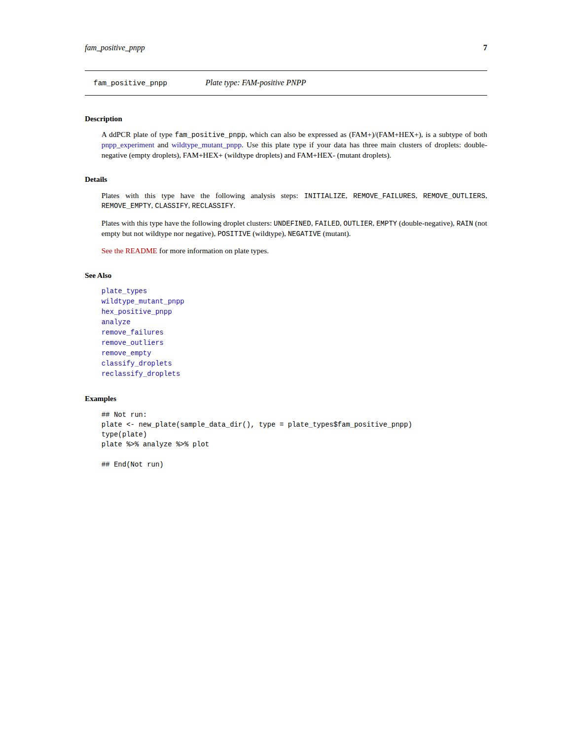fam_positive_pnpp 7
| fam_positive_pnpp | Plate type: FAM-positive PNPP |
Description
A ddPCR plate of type fam_positive_pnpp, which can also be expressed as (FAM+)/(FAM+HEX+), is a subtype of both pnpp_experiment and wildtype_mutant_pnpp. Use this plate type if your data has three main clusters of droplets: double-negative (empty droplets), FAM+HEX+ (wildtype droplets) and FAM+HEX- (mutant droplets).
Details
Plates with this type have the following analysis steps: INITIALIZE, REMOVE_FAILURES, REMOVE_OUTLIERS, REMOVE_EMPTY, CLASSIFY, RECLASSIFY.
Plates with this type have the following droplet clusters: UNDEFINED, FAILED, OUTLIER, EMPTY (double-negative), RAIN (not empty but not wildtype nor negative), POSITIVE (wildtype), NEGATIVE (mutant).
See the README for more information on plate types.
See Also
plate_types wildtype_mutant_pnpp hex_positive_pnpp analyze remove_failures remove_outliers remove_empty classify_droplets reclassify_droplets
Examples
## Not run: 
plate <- new_plate(sample_data_dir(), type = plate_types$fam_positive_pnpp)
type(plate)
plate %>% analyze %>% plot

## End(Not run)